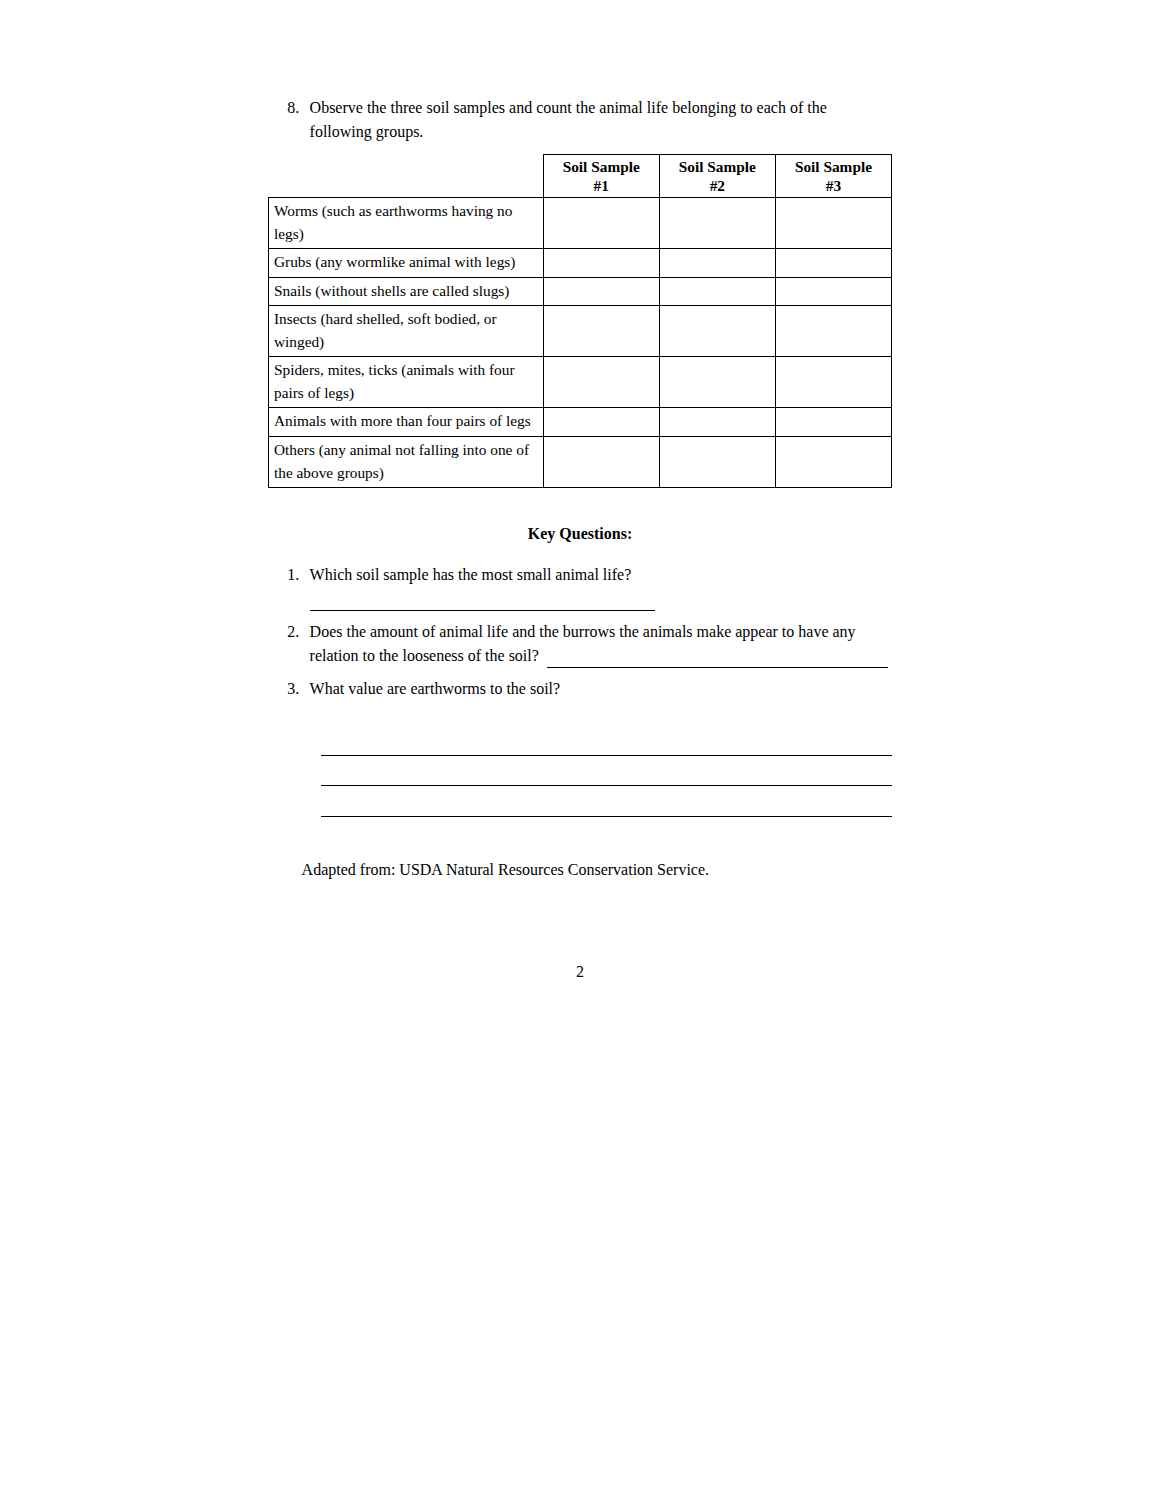Observe the three soil samples and count the animal life belonging to each of the following groups.
| | Soil Sample #1 | Soil Sample #2 | Soil Sample #3 |
| --- | --- | --- | --- |
| Worms (such as earthworms having no legs) | | | |
| Grubs (any wormlike animal with legs) | | | |
| Snails (without shells are called slugs) | | | |
| Insects (hard shelled, soft bodied, or winged) | | | |
| Spiders, mites, ticks (animals with four pairs of legs) | | | |
| Animals with more than four pairs of legs | | | |
| Others (any animal not falling into one of the above groups) | | | |
Key Questions:
Which soil sample has the most small animal life?
Does the amount of animal life and the burrows the animals make appear to have any relation to the looseness of the soil?
What value are earthworms to the soil?
Adapted from: USDA Natural Resources Conservation Service.
2